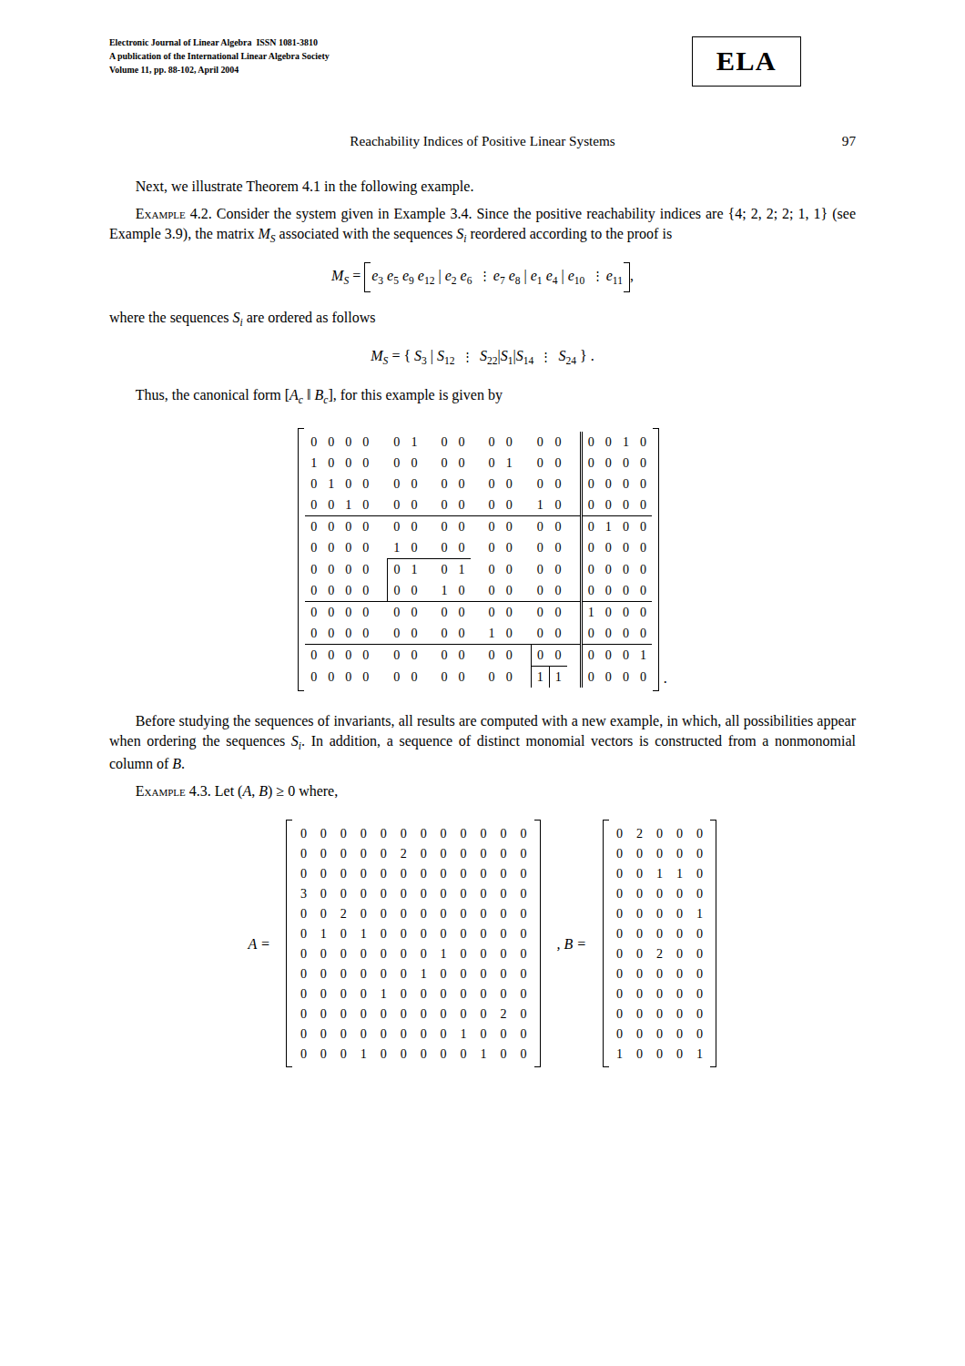Electronic Journal of Linear Algebra ISSN 1081-3810
A publication of the International Linear Algebra Society
Volume 11, pp. 88-102, April 2004
ELA
Reachability Indices of Positive Linear Systems 97
Next, we illustrate Theorem 4.1 in the following example.
Example 4.2. Consider the system given in Example 3.4. Since the positive reachability indices are {4; 2, 2; 2; 1, 1} (see Example 3.9), the matrix MS associated with the sequences Si reordered according to the proof is
MS = e3 e5 e9 e12 | e2 e6 ⋮e7 e8 | e1 e4 | e10 ⋮e11 ,
where the sequences Si are ordered as follows
MS = { S3 | S12 ⋮ S22|S1|S14 ⋮ S24 } .
Thus, the canonical form [Ac ‖ Bc], for this example is given by
| 0 | 0 | 0 | 0 | | 0 | 1 | | 0 | 0 | | 0 | 0 | | 0 | 0 | | 0 | 0 | 1 | 0 |
| 1 | 0 | 0 | 0 | | 0 | 0 | | 0 | 0 | | 0 | 1 | | 0 | 0 | | 0 | 0 | 0 | 0 |
| 0 | 1 | 0 | 0 | | 0 | 0 | | 0 | 0 | | 0 | 0 | | 0 | 0 | | 0 | 0 | 0 | 0 |
| 0 | 0 | 1 | 0 | | 0 | 0 | | 0 | 0 | | 0 | 0 | | 1 | 0 | | 0 | 0 | 0 | 0 |
| 0 | 0 | 0 | 0 | | 0 | 0 | | 0 | 0 | | 0 | 0 | | 0 | 0 | | 0 | 1 | 0 | 0 |
| 0 | 0 | 0 | 0 | | 1 | 0 | | 0 | 0 | | 0 | 0 | | 0 | 0 | | 0 | 0 | 0 | 0 |
| 0 | 0 | 0 | 0 | | 0 | 1 | | 0 | 1 | | 0 | 0 | | 0 | 0 | | 0 | 0 | 0 | 0 |
| 0 | 0 | 0 | 0 | | 0 | 0 | | 1 | 0 | | 0 | 0 | | 0 | 0 | | 0 | 0 | 0 | 0 |
| 0 | 0 | 0 | 0 | | 0 | 0 | | 0 | 0 | | 0 | 0 | | 0 | 0 | | 1 | 0 | 0 | 0 |
| 0 | 0 | 0 | 0 | | 0 | 0 | | 0 | 0 | | 1 | 0 | | 0 | 0 | | 0 | 0 | 0 | 0 |
| 0 | 0 | 0 | 0 | | 0 | 0 | | 0 | 0 | | 0 | 0 | | 0 | 0 | | 0 | 0 | 0 | 1 |
| 0 | 0 | 0 | 0 | | 0 | 0 | | 0 | 0 | | 0 | 0 | | 1 | 1 | | 0 | 0 | 0 | 0 |
Before studying the sequences of invariants, all results are computed with a new example, in which, all possibilities appear when ordering the sequences Si. In addition, a sequence of distinct monomial vectors is constructed from a nonmonomial column of B.
Example 4.3. Let (A, B) ≥ 0 where,
A =
| 0 | 0 | 0 | 0 | 0 | 0 | 0 | 0 | 0 | 0 | 0 | 0 |
| 0 | 0 | 0 | 0 | 0 | 2 | 0 | 0 | 0 | 0 | 0 | 0 |
| 0 | 0 | 0 | 0 | 0 | 0 | 0 | 0 | 0 | 0 | 0 | 0 |
| 3 | 0 | 0 | 0 | 0 | 0 | 0 | 0 | 0 | 0 | 0 | 0 |
| 0 | 0 | 2 | 0 | 0 | 0 | 0 | 0 | 0 | 0 | 0 | 0 |
| 0 | 1 | 0 | 1 | 0 | 0 | 0 | 0 | 0 | 0 | 0 | 0 |
| 0 | 0 | 0 | 0 | 0 | 0 | 0 | 1 | 0 | 0 | 0 | 0 |
| 0 | 0 | 0 | 0 | 0 | 0 | 1 | 0 | 0 | 0 | 0 | 0 |
| 0 | 0 | 0 | 0 | 1 | 0 | 0 | 0 | 0 | 0 | 0 | 0 |
| 0 | 0 | 0 | 0 | 0 | 0 | 0 | 0 | 0 | 0 | 2 | 0 |
| 0 | 0 | 0 | 0 | 0 | 0 | 0 | 0 | 1 | 0 | 0 | 0 |
| 0 | 0 | 0 | 1 | 0 | 0 | 0 | 0 | 0 | 1 | 0 | 0 |
, B =
| 0 | 2 | 0 | 0 | 0 |
| 0 | 0 | 0 | 0 | 0 |
| 0 | 0 | 1 | 1 | 0 |
| 0 | 0 | 0 | 0 | 0 |
| 0 | 0 | 0 | 0 | 1 |
| 0 | 0 | 0 | 0 | 0 |
| 0 | 0 | 2 | 0 | 0 |
| 0 | 0 | 0 | 0 | 0 |
| 0 | 0 | 0 | 0 | 0 |
| 0 | 0 | 0 | 0 | 0 |
| 0 | 0 | 0 | 0 | 0 |
| 1 | 0 | 0 | 0 | 1 |